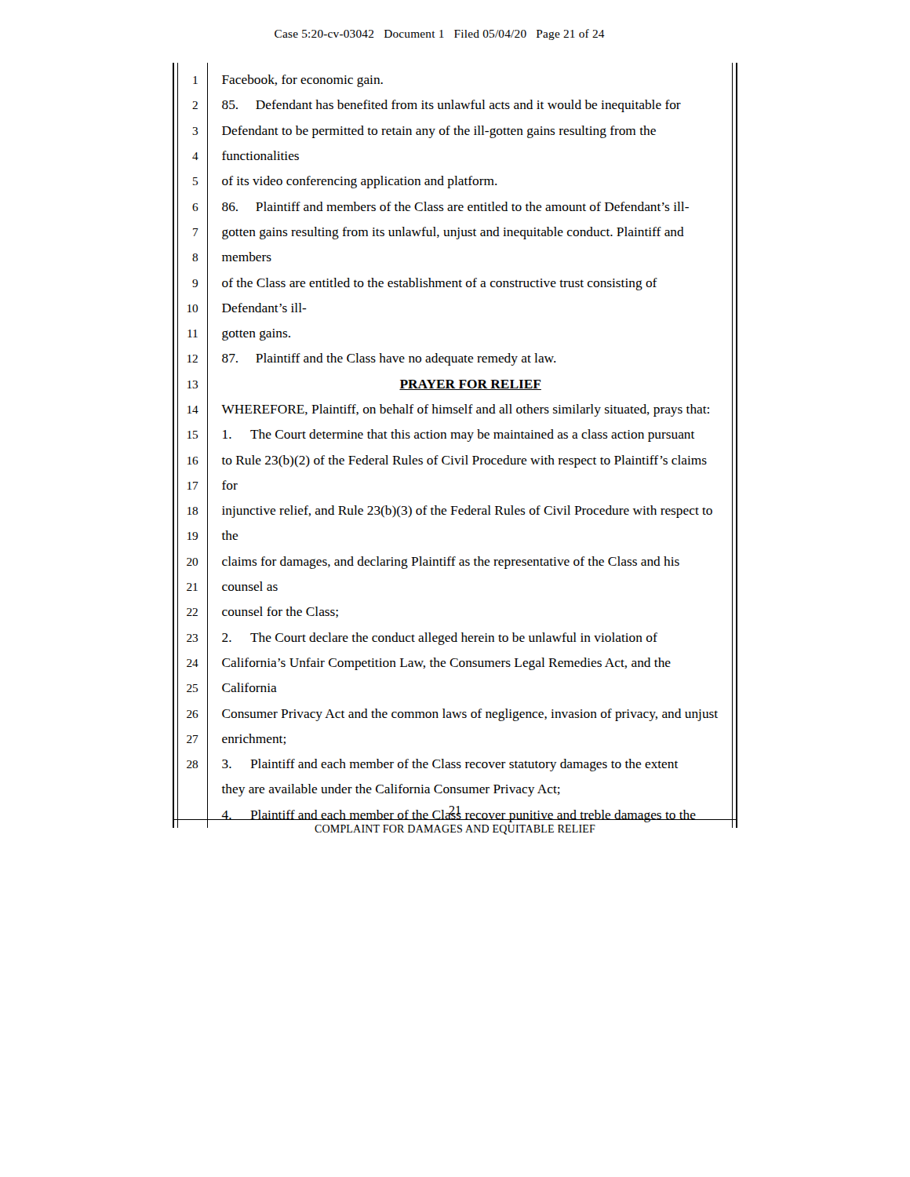Case 5:20-cv-03042 Document 1 Filed 05/04/20 Page 21 of 24
1
2
3
4
5
6
7
8
9
10
11
12
13
14
15
16
17
18
19
20
21
22
23
24
25
26
27
28
Facebook, for economic gain.
85. Defendant has benefited from its unlawful acts and it would be inequitable for
Defendant to be permitted to retain any of the ill-gotten gains resulting from the functionalities
of its video conferencing application and platform.
86. Plaintiff and members of the Class are entitled to the amount of Defendant’s ill-
gotten gains resulting from its unlawful, unjust and inequitable conduct. Plaintiff and members
of the Class are entitled to the establishment of a constructive trust consisting of Defendant’s ill-
gotten gains.
87. Plaintiff and the Class have no adequate remedy at law.
PRAYER FOR RELIEF
WHEREFORE, Plaintiff, on behalf of himself and all others similarly situated, prays that:
1. The Court determine that this action may be maintained as a class action pursuant
to Rule 23(b)(2) of the Federal Rules of Civil Procedure with respect to Plaintiff’s claims for
injunctive relief, and Rule 23(b)(3) of the Federal Rules of Civil Procedure with respect to the
claims for damages, and declaring Plaintiff as the representative of the Class and his counsel as
counsel for the Class;
2. The Court declare the conduct alleged herein to be unlawful in violation of
California’s Unfair Competition Law, the Consumers Legal Remedies Act, and the California
Consumer Privacy Act and the common laws of negligence, invasion of privacy, and unjust
enrichment;
3. Plaintiff and each member of the Class recover statutory damages to the extent
they are available under the California Consumer Privacy Act;
4. Plaintiff and each member of the Class recover punitive and treble damages to the
21
COMPLAINT FOR DAMAGES AND EQUITABLE RELIEF